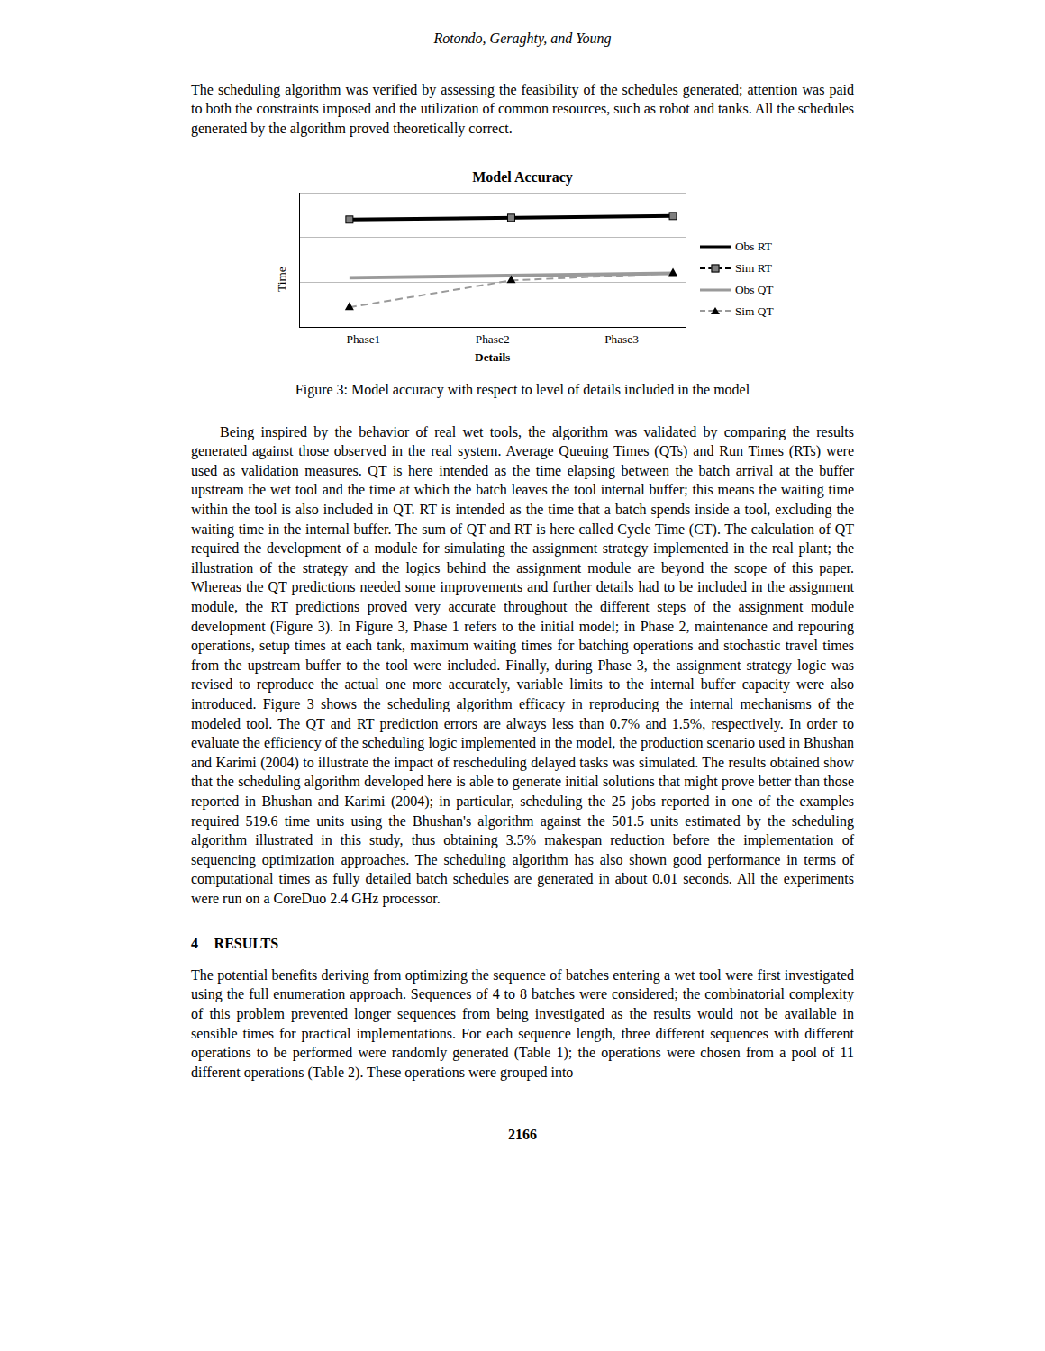Rotondo, Geraghty, and Young
The scheduling algorithm was verified by assessing the feasibility of the schedules generated; attention was paid to both the constraints imposed and the utilization of common resources, such as robot and tanks. All the schedules generated by the algorithm proved theoretically correct.
Model Accuracy
Time
Phase1 Phase2 Phase3
Details
Obs RT
Sim RT
Obs QT
Sim QT
Figure 3: Model accuracy with respect to level of details included in the model
Being inspired by the behavior of real wet tools, the algorithm was validated by comparing the results generated against those observed in the real system. Average Queuing Times (QTs) and Run Times (RTs) were used as validation measures. QT is here intended as the time elapsing between the batch arrival at the buffer upstream the wet tool and the time at which the batch leaves the tool internal buffer; this means the waiting time within the tool is also included in QT. RT is intended as the time that a batch spends inside a tool, excluding the waiting time in the internal buffer. The sum of QT and RT is here called Cycle Time (CT). The calculation of QT required the development of a module for simulating the assignment strategy implemented in the real plant; the illustration of the strategy and the logics behind the assignment module are beyond the scope of this paper. Whereas the QT predictions needed some improvements and further details had to be included in the assignment module, the RT predictions proved very accurate throughout the different steps of the assignment module development (Figure 3). In Figure 3, Phase 1 refers to the initial model; in Phase 2, maintenance and repouring operations, setup times at each tank, maximum waiting times for batching operations and stochastic travel times from the upstream buffer to the tool were included. Finally, during Phase 3, the assignment strategy logic was revised to reproduce the actual one more accurately, variable limits to the internal buffer capacity were also introduced. Figure 3 shows the scheduling algorithm efficacy in reproducing the internal mechanisms of the modeled tool. The QT and RT prediction errors are always less than 0.7% and 1.5%, respectively. In order to evaluate the efficiency of the scheduling logic implemented in the model, the production scenario used in Bhushan and Karimi (2004) to illustrate the impact of rescheduling delayed tasks was simulated. The results obtained show that the scheduling algorithm developed here is able to generate initial solutions that might prove better than those reported in Bhushan and Karimi (2004); in particular, scheduling the 25 jobs reported in one of the examples required 519.6 time units using the Bhushan's algorithm against the 501.5 units estimated by the scheduling algorithm illustrated in this study, thus obtaining 3.5% makespan reduction before the implementation of sequencing optimization approaches. The scheduling algorithm has also shown good performance in terms of computational times as fully detailed batch schedules are generated in about 0.01 seconds. All the experiments were run on a CoreDuo 2.4 GHz processor.
4 RESULTS
The potential benefits deriving from optimizing the sequence of batches entering a wet tool were first investigated using the full enumeration approach. Sequences of 4 to 8 batches were considered; the combinatorial complexity of this problem prevented longer sequences from being investigated as the results would not be available in sensible times for practical implementations. For each sequence length, three different sequences with different operations to be performed were randomly generated (Table 1); the operations were chosen from a pool of 11 different operations (Table 2). These operations were grouped into
2166